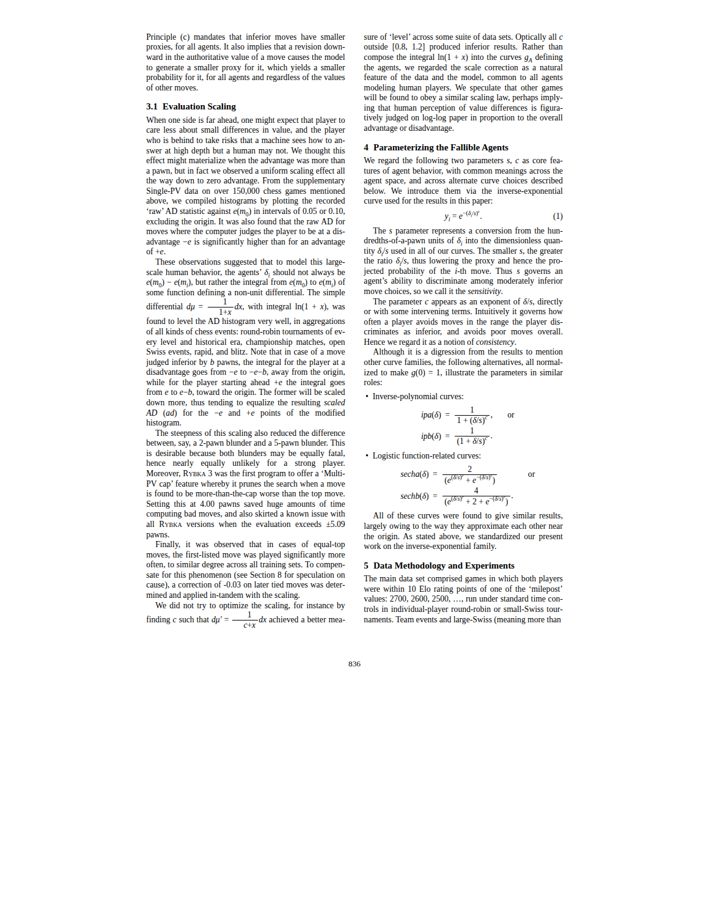Principle (c) mandates that inferior moves have smaller proxies, for all agents. It also implies that a revision downward in the authoritative value of a move causes the model to generate a smaller proxy for it, which yields a smaller probability for it, for all agents and regardless of the values of other moves.
3.1 Evaluation Scaling
When one side is far ahead, one might expect that player to care less about small differences in value, and the player who is behind to take risks that a machine sees how to answer at high depth but a human may not. We thought this effect might materialize when the advantage was more than a pawn, but in fact we observed a uniform scaling effect all the way down to zero advantage. From the supplementary Single-PV data on over 150,000 chess games mentioned above, we compiled histograms by plotting the recorded ‘raw’ AD statistic against e(m0) in intervals of 0.05 or 0.10, excluding the origin. It was also found that the raw AD for moves where the computer judges the player to be at a disadvantage −e is significantly higher than for an advantage of +e.
These observations suggested that to model this large-scale human behavior, the agents’ δi should not always be e(m0) − e(mi), but rather the integral from e(m0) to e(mi) of some function defining a non-unit differential. The simple differential dμ = 11+x dx, with integral ln(1 + x), was found to level the AD histogram very well, in aggregations of all kinds of chess events: round-robin tournaments of every level and historical era, championship matches, open Swiss events, rapid, and blitz. Note that in case of a move judged inferior by b pawns, the integral for the player at a disadvantage goes from −e to −e−b, away from the origin, while for the player starting ahead +e the integral goes from e to e−b, toward the origin. The former will be scaled down more, thus tending to equalize the resulting scaled AD (ad) for the −e and +e points of the modified histogram.
The steepness of this scaling also reduced the difference between, say, a 2-pawn blunder and a 5-pawn blunder. This is desirable because both blunders may be equally fatal, hence nearly equally unlikely for a strong player. Moreover, Rybka 3 was the first program to offer a ‘Multi-PV cap’ feature whereby it prunes the search when a move is found to be more-than-the-cap worse than the top move. Setting this at 4.00 pawns saved huge amounts of time computing bad moves, and also skirted a known issue with all Rybka versions when the evaluation exceeds ±5.09 pawns.
Finally, it was observed that in cases of equal-top moves, the first-listed move was played significantly more often, to similar degree across all training sets. To compensate for this phenomenon (see Section 8 for speculation on cause), a correction of -0.03 on later tied moves was determined and applied in-tandem with the scaling.
We did not try to optimize the scaling, for instance by finding c such that dμ′ = 1 c+x dx achieved a better measure of ‘level’ across some suite of data sets. Optically all c outside [0.8, 1.2] produced inferior results. Rather than compose the integral ln(1 + x) into the curves gA defining the agents, we regarded the scale correction as a natural feature of the data and the model, common to all agents modeling human players. We speculate that other games will be found to obey a similar scaling law, perhaps implying that human perception of value differences is figuratively judged on log-log paper in proportion to the overall advantage or disadvantage.
4 Parameterizing the Fallible Agents
We regard the following two parameters s, c as core features of agent behavior, with common meanings across the agent space, and across alternate curve choices described below. We introduce them via the inverse-exponential curve used for the results in this paper:
yi = e−(δi/s)c. (1)
The s parameter represents a conversion from the hundredths-of-a-pawn units of δi into the dimensionless quantity δi/s used in all of our curves. The smaller s, the greater the ratio δi/s, thus lowering the proxy and hence the projected probability of the i-th move. Thus s governs an agent’s ability to discriminate among moderately inferior move choices, so we call it the sensitivity.
The parameter c appears as an exponent of δ/s, directly or with some intervening terms. Intuitively it governs how often a player avoids moves in the range the player discriminates as inferior, and avoids poor moves overall. Hence we regard it as a notion of consistency.
Although it is a digression from the results to mention other curve families, the following alternatives, all normalized to make g(0) = 1, illustrate the parameters in similar roles:
Inverse-polynomial curves:
| ipa ( δ ) | = | 1 1 + ( δ / s ) c , | or |
| ipb ( δ ) | = | 1 (1 + δ / s ) c . | |
Logistic function-related curves:
| secha ( δ ) | = | 2 ( e ( δ / s ) c + e −( δ / s ) c ) | or |
| sechb ( δ ) | = | 4 ( e ( δ / s ) c + 2 + e −( δ / s ) c ) . | |
All of these curves were found to give similar results, largely owing to the way they approximate each other near the origin. As stated above, we standardized our present work on the inverse-exponential family.
5 Data Methodology and Experiments
The main data set comprised games in which both players were within 10 Elo rating points of one of the ‘milepost’ values: 2700, 2600, 2500, …, run under standard time controls in individual-player round-robin or small-Swiss tournaments. Team events and large-Swiss (meaning more than
836